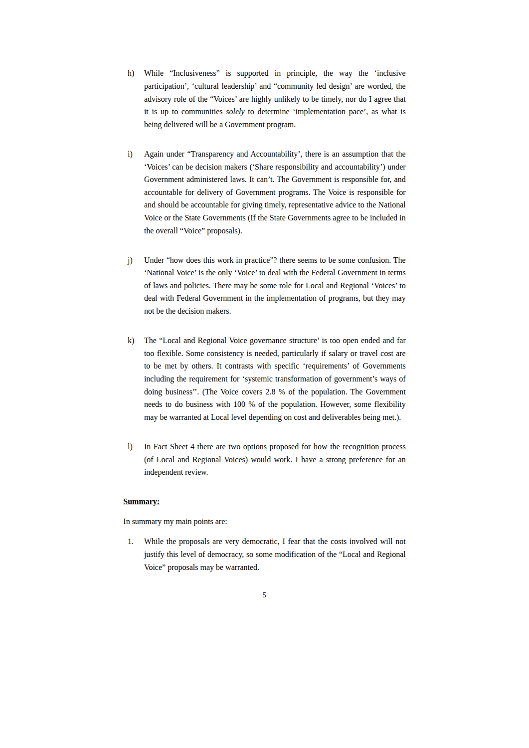h) While “Inclusiveness” is supported in principle, the way the ‘inclusive participation’, ‘cultural leadership’ and “community led design’ are worded, the advisory role of the “Voices’ are highly unlikely to be timely, nor do I agree that it is up to communities solely to determine ‘implementation pace’, as what is being delivered will be a Government program.
i) Again under “Transparency and Accountability’, there is an assumption that the ‘Voices’ can be decision makers (‘Share responsibility and accountability’) under Government administered laws. It can’t. The Government is responsible for, and accountable for delivery of Government programs. The Voice is responsible for and should be accountable for giving timely, representative advice to the National Voice or the State Governments (If the State Governments agree to be included in the overall “Voice” proposals).
j) Under “how does this work in practice”? there seems to be some confusion. The ‘National Voice’ is the only ‘Voice’ to deal with the Federal Government in terms of laws and policies. There may be some role for Local and Regional ‘Voices’ to deal with Federal Government in the implementation of programs, but they may not be the decision makers.
k) The “Local and Regional Voice governance structure’ is too open ended and far too flexible. Some consistency is needed, particularly if salary or travel cost are to be met by others. It contrasts with specific ‘requirements’ of Governments including the requirement for ‘systemic transformation of government’s ways of doing business’’. (The Voice covers 2.8 % of the population. The Government needs to do business with 100 % of the population. However, some flexibility may be warranted at Local level depending on cost and deliverables being met.).
l) In Fact Sheet 4 there are two options proposed for how the recognition process (of Local and Regional Voices) would work. I have a strong preference for an independent review.
Summary:
In summary my main points are:
1. While the proposals are very democratic, I fear that the costs involved will not justify this level of democracy, so some modification of the “Local and Regional Voice” proposals may be warranted.
5